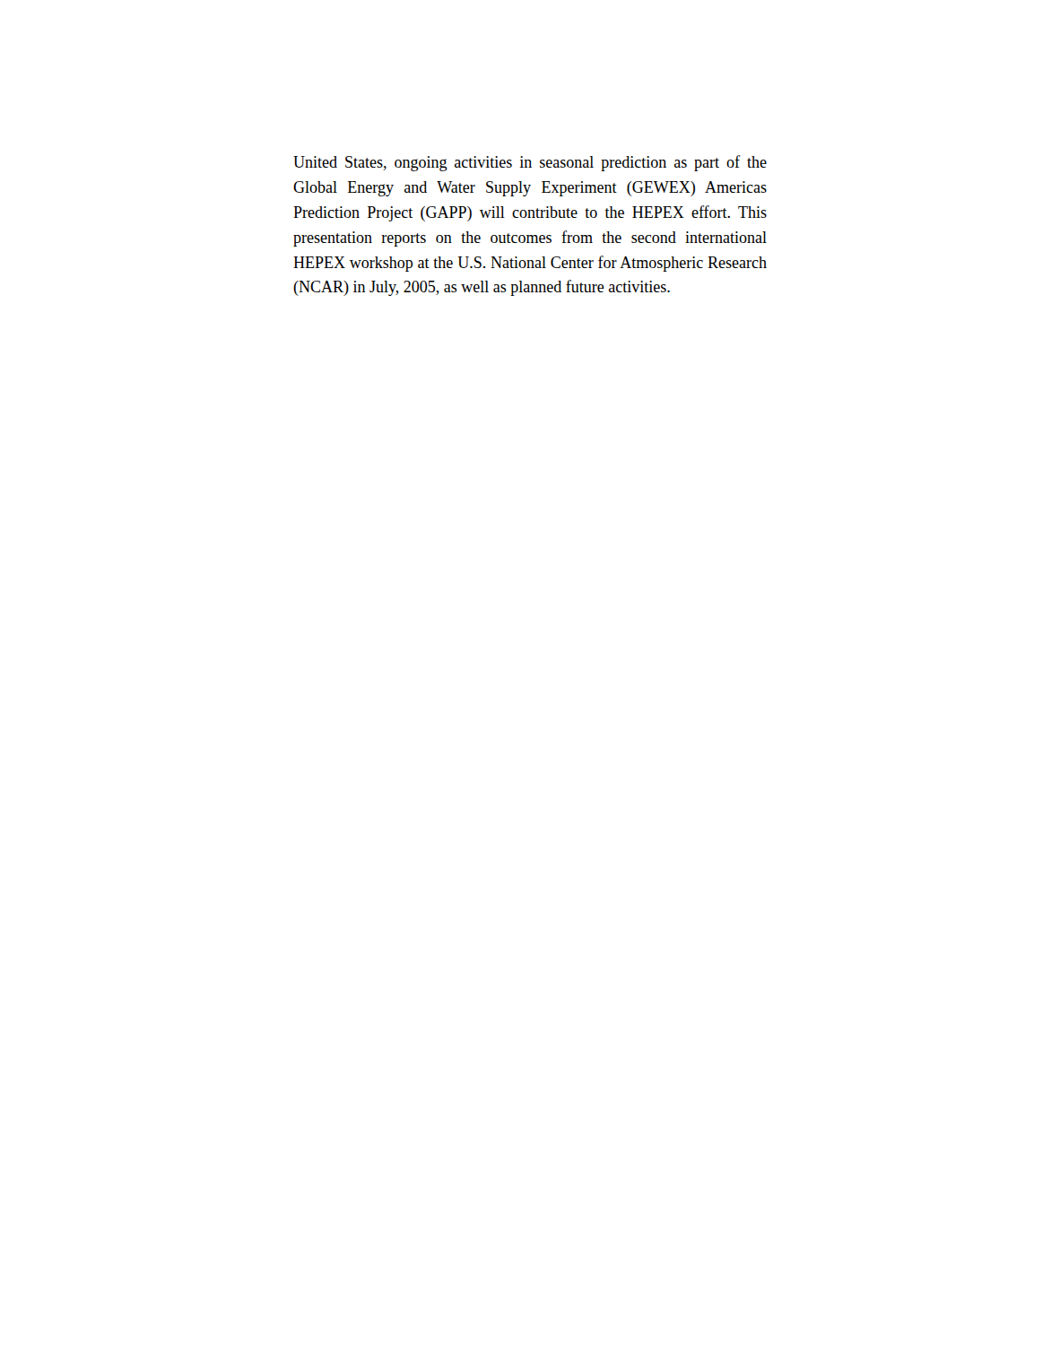United States, ongoing activities in seasonal prediction as part of the Global Energy and Water Supply Experiment (GEWEX) Americas Prediction Project (GAPP) will contribute to the HEPEX effort. This presentation reports on the outcomes from the second international HEPEX workshop at the U.S. National Center for Atmospheric Research (NCAR) in July, 2005, as well as planned future activities.